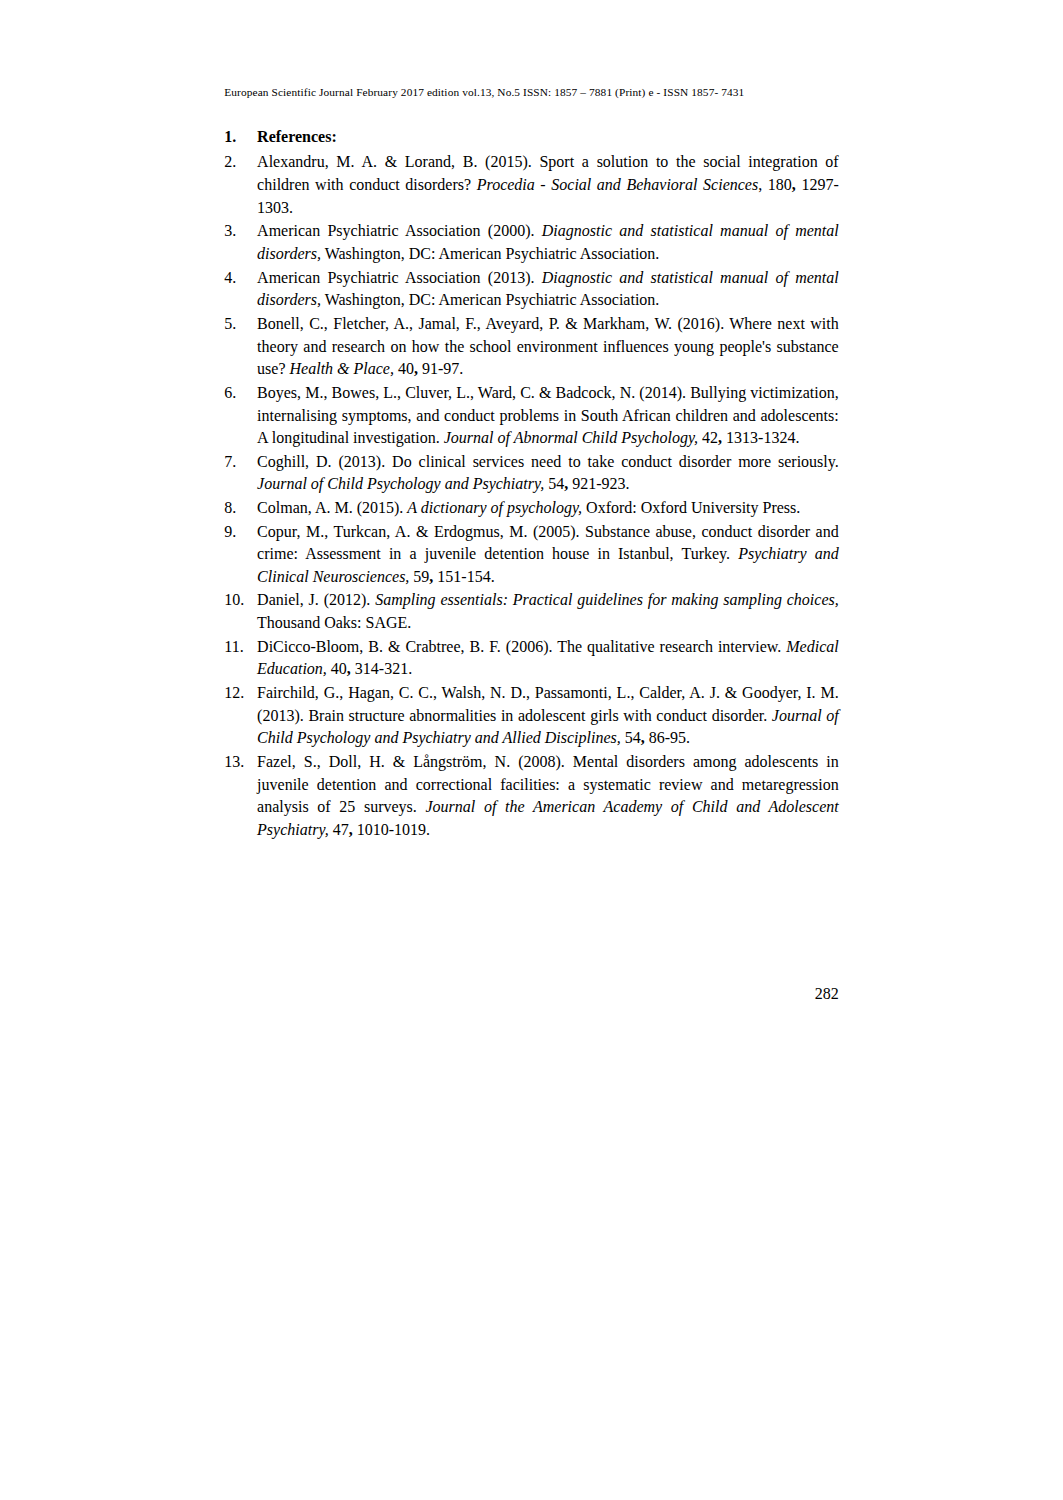European Scientific Journal February 2017 edition vol.13, No.5 ISSN: 1857 – 7881 (Print) e - ISSN 1857- 7431
1.
References:
2. Alexandru, M. A. & Lorand, B. (2015). Sport a solution to the social integration of children with conduct disorders? Procedia - Social and Behavioral Sciences, 180, 1297-1303.
3. American Psychiatric Association (2000). Diagnostic and statistical manual of mental disorders, Washington, DC: American Psychiatric Association.
4. American Psychiatric Association (2013). Diagnostic and statistical manual of mental disorders, Washington, DC: American Psychiatric Association.
5. Bonell, C., Fletcher, A., Jamal, F., Aveyard, P. & Markham, W. (2016). Where next with theory and research on how the school environment influences young people's substance use? Health & Place, 40, 91-97.
6. Boyes, M., Bowes, L., Cluver, L., Ward, C. & Badcock, N. (2014). Bullying victimization, internalising symptoms, and conduct problems in South African children and adolescents: A longitudinal investigation. Journal of Abnormal Child Psychology, 42, 1313-1324.
7. Coghill, D. (2013). Do clinical services need to take conduct disorder more seriously. Journal of Child Psychology and Psychiatry, 54, 921-923.
8. Colman, A. M. (2015). A dictionary of psychology, Oxford: Oxford University Press.
9. Copur, M., Turkcan, A. & Erdogmus, M. (2005). Substance abuse, conduct disorder and crime: Assessment in a juvenile detention house in Istanbul, Turkey. Psychiatry and Clinical Neurosciences, 59, 151-154.
10. Daniel, J. (2012). Sampling essentials: Practical guidelines for making sampling choices, Thousand Oaks: SAGE.
11. DiCicco-Bloom, B. & Crabtree, B. F. (2006). The qualitative research interview. Medical Education, 40, 314-321.
12. Fairchild, G., Hagan, C. C., Walsh, N. D., Passamonti, L., Calder, A. J. & Goodyer, I. M. (2013). Brain structure abnormalities in adolescent girls with conduct disorder. Journal of Child Psychology and Psychiatry and Allied Disciplines, 54, 86-95.
13. Fazel, S., Doll, H. & Långström, N. (2008). Mental disorders among adolescents in juvenile detention and correctional facilities: a systematic review and metaregression analysis of 25 surveys. Journal of the American Academy of Child and Adolescent Psychiatry, 47, 1010-1019.
282